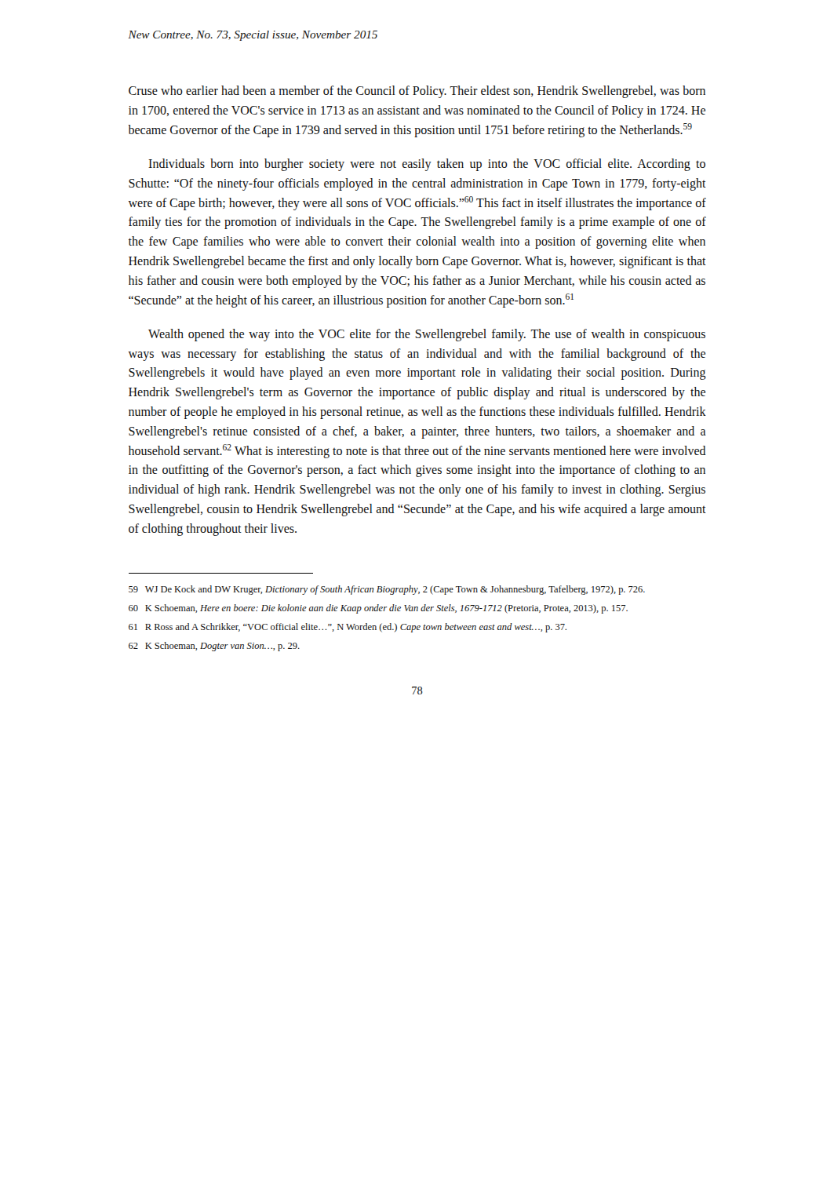New Contree, No. 73, Special issue, November 2015
Cruse who earlier had been a member of the Council of Policy. Their eldest son, Hendrik Swellengrebel, was born in 1700, entered the VOC's service in 1713 as an assistant and was nominated to the Council of Policy in 1724. He became Governor of the Cape in 1739 and served in this position until 1751 before retiring to the Netherlands.59
Individuals born into burgher society were not easily taken up into the VOC official elite. According to Schutte: “Of the ninety-four officials employed in the central administration in Cape Town in 1779, forty-eight were of Cape birth; however, they were all sons of VOC officials.”60 This fact in itself illustrates the importance of family ties for the promotion of individuals in the Cape. The Swellengrebel family is a prime example of one of the few Cape families who were able to convert their colonial wealth into a position of governing elite when Hendrik Swellengrebel became the first and only locally born Cape Governor. What is, however, significant is that his father and cousin were both employed by the VOC; his father as a Junior Merchant, while his cousin acted as “Secunde” at the height of his career, an illustrious position for another Cape-born son.61
Wealth opened the way into the VOC elite for the Swellengrebel family. The use of wealth in conspicuous ways was necessary for establishing the status of an individual and with the familial background of the Swellengrebels it would have played an even more important role in validating their social position. During Hendrik Swellengrebel's term as Governor the importance of public display and ritual is underscored by the number of people he employed in his personal retinue, as well as the functions these individuals fulfilled. Hendrik Swellengrebel's retinue consisted of a chef, a baker, a painter, three hunters, two tailors, a shoemaker and a household servant.62 What is interesting to note is that three out of the nine servants mentioned here were involved in the outfitting of the Governor's person, a fact which gives some insight into the importance of clothing to an individual of high rank. Hendrik Swellengrebel was not the only one of his family to invest in clothing. Sergius Swellengrebel, cousin to Hendrik Swellengrebel and “Secunde” at the Cape, and his wife acquired a large amount of clothing throughout their lives.
59 WJ De Kock and DW Kruger, Dictionary of South African Biography, 2 (Cape Town & Johannesburg, Tafelberg, 1972), p. 726.
60 K Schoeman, Here en boere: Die kolonie aan die Kaap onder die Van der Stels, 1679-1712 (Pretoria, Protea, 2013), p. 157.
61 R Ross and A Schrikker, “VOC official elite…”, N Worden (ed.) Cape town between east and west…, p. 37.
62 K Schoeman, Dogter van Sion…, p. 29.
78